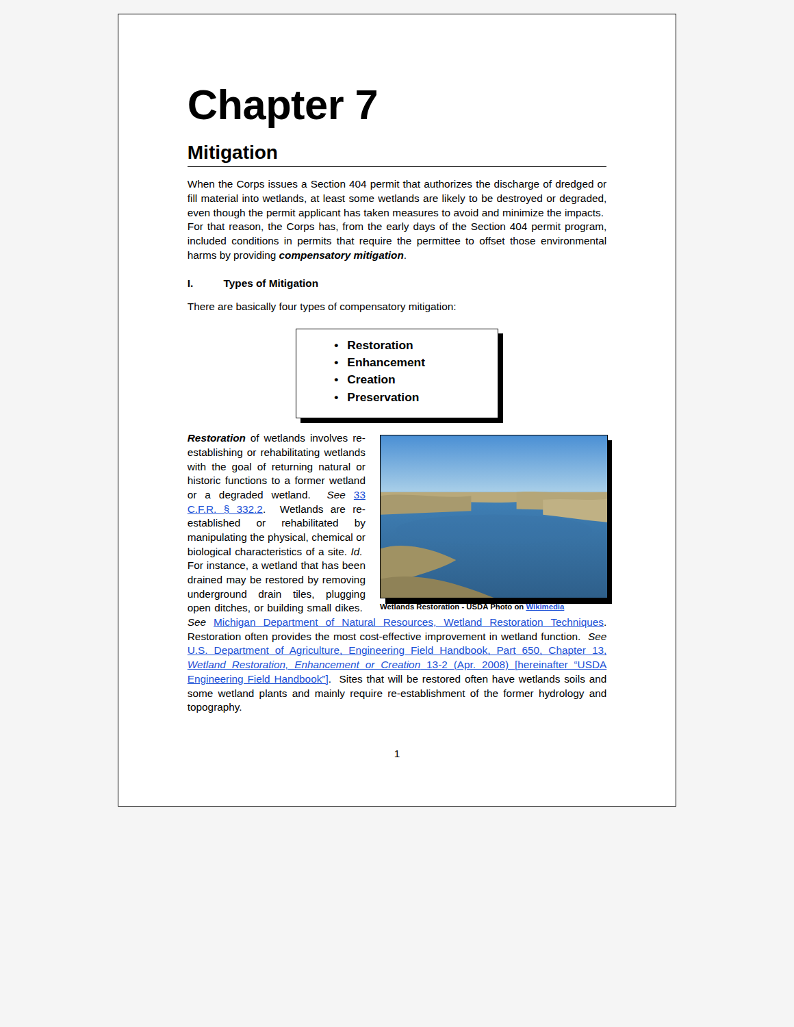Chapter 7
Mitigation
When the Corps issues a Section 404 permit that authorizes the discharge of dredged or fill material into wetlands, at least some wetlands are likely to be destroyed or degraded, even though the permit applicant has taken measures to avoid and minimize the impacts. For that reason, the Corps has, from the early days of the Section 404 permit program, included conditions in permits that require the permittee to offset those environmental harms by providing compensatory mitigation.
I. Types of Mitigation
There are basically four types of compensatory mitigation:
Restoration
Enhancement
Creation
Preservation
Wetlands Restoration - USDA Photo on Wikimedia
Restoration of wetlands involves re-establishing or rehabilitating wetlands with the goal of returning natural or historic functions to a former wetland or a degraded wetland. See 33 C.F.R. § 332.2. Wetlands are re-established or rehabilitated by manipulating the physical, chemical or biological characteristics of a site. Id. For instance, a wetland that has been drained may be restored by removing underground drain tiles, plugging open ditches, or building small dikes. See Michigan Department of Natural Resources, Wetland Restoration Techniques. Restoration often provides the most cost-effective improvement in wetland function. See U.S. Department of Agriculture, Engineering Field Handbook, Part 650, Chapter 13, Wetland Restoration, Enhancement or Creation 13-2 (Apr. 2008) [hereinafter “USDA Engineering Field Handbook”]. Sites that will be restored often have wetlands soils and some wetland plants and mainly require re-establishment of the former hydrology and topography.
1